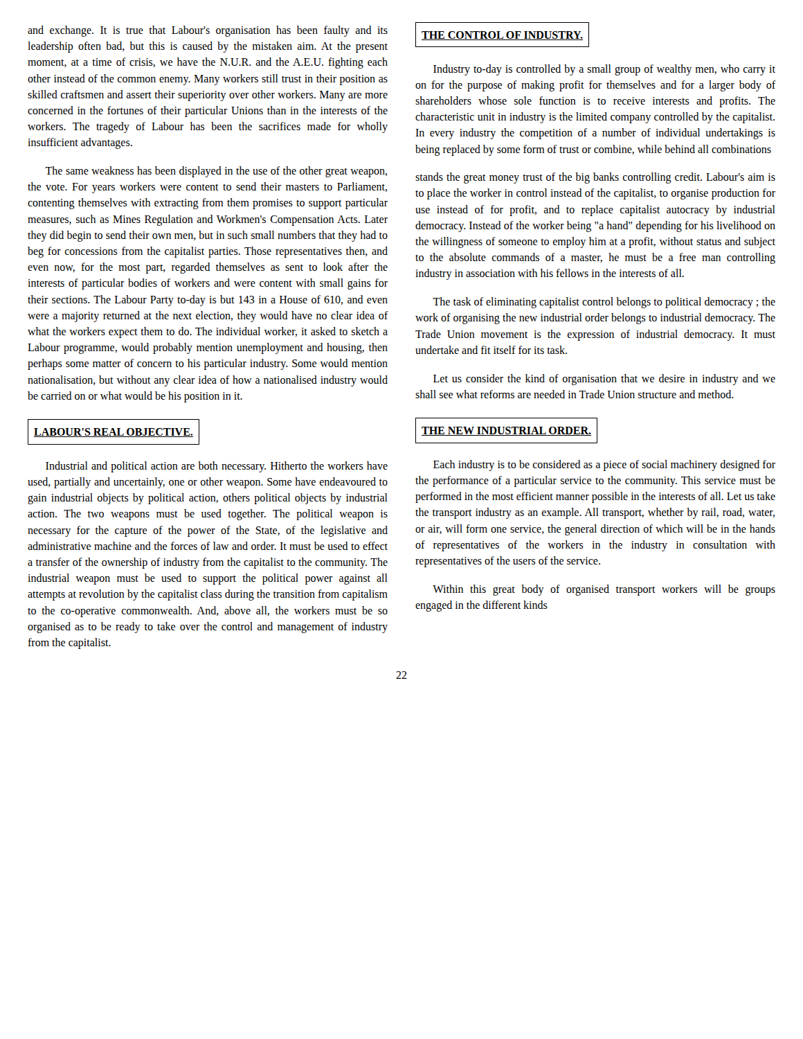and exchange. It is true that Labour's organisation has been faulty and its leadership often bad, but this is caused by the mistaken aim. At the present moment, at a time of crisis, we have the N.U.R. and the A.E.U. fighting each other instead of the common enemy. Many workers still trust in their position as skilled craftsmen and assert their superiority over other workers. Many are more concerned in the fortunes of their particular Unions than in the interests of the workers. The tragedy of Labour has been the sacrifices made for wholly insufficient advantages.
The same weakness has been displayed in the use of the other great weapon, the vote. For years workers were content to send their masters to Parliament, contenting themselves with extracting from them promises to support particular measures, such as Mines Regulation and Workmen's Compensation Acts. Later they did begin to send their own men, but in such small numbers that they had to beg for concessions from the capitalist parties. Those representatives then, and even now, for the most part, regarded themselves as sent to look after the interests of particular bodies of workers and were content with small gains for their sections. The Labour Party to-day is but 143 in a House of 610, and even were a majority returned at the next election, they would have no clear idea of what the workers expect them to do. The individual worker, it asked to sketch a Labour programme, would probably mention unemployment and housing, then perhaps some matter of concern to his particular industry. Some would mention nationalisation, but without any clear idea of how a nationalised industry would be carried on or what would be his position in it.
Labour's Real Objective.
Industrial and political action are both necessary. Hitherto the workers have used, partially and uncertainly, one or other weapon. Some have endeavoured to gain industrial objects by political action, others political objects by industrial action. The two weapons must be used together. The political weapon is necessary for the capture of the power of the State, of the legislative and administrative machine and the forces of law and order. It must be used to effect a transfer of the ownership of industry from the capitalist to the community. The industrial weapon must be used to support the political power against all attempts at revolution by the capitalist class during the transition from capitalism to the co-operative commonwealth. And, above all, the workers must be so organised as to be ready to take over the control and management of industry from the capitalist.
The Control of Industry.
Industry to-day is controlled by a small group of wealthy men, who carry it on for the purpose of making profit for themselves and for a larger body of shareholders whose sole function is to receive interests and profits. The characteristic unit in industry is the limited company controlled by the capitalist. In every industry the competition of a number of individual undertakings is being replaced by some form of trust or combine, while behind all combinations
stands the great money trust of the big banks controlling credit. Labour's aim is to place the worker in control instead of the capitalist, to organise production for use instead of for profit, and to replace capitalist autocracy by industrial democracy. Instead of the worker being "a hand" depending for his livelihood on the willingness of someone to employ him at a profit, without status and subject to the absolute commands of a master, he must be a free man controlling industry in association with his fellows in the interests of all.
The task of eliminating capitalist control belongs to political democracy ; the work of organising the new industrial order belongs to industrial democracy. The Trade Union movement is the expression of industrial democracy. It must undertake and fit itself for its task.
Let us consider the kind of organisation that we desire in industry and we shall see what reforms are needed in Trade Union structure and method.
The New Industrial Order.
Each industry is to be considered as a piece of social machinery designed for the performance of a particular service to the community. This service must be performed in the most efficient manner possible in the interests of all. Let us take the transport industry as an example. All transport, whether by rail, road, water, or air, will form one service, the general direction of which will be in the hands of representatives of the workers in the industry in consultation with representatives of the users of the service.
Within this great body of organised transport workers will be groups engaged in the different kinds
22